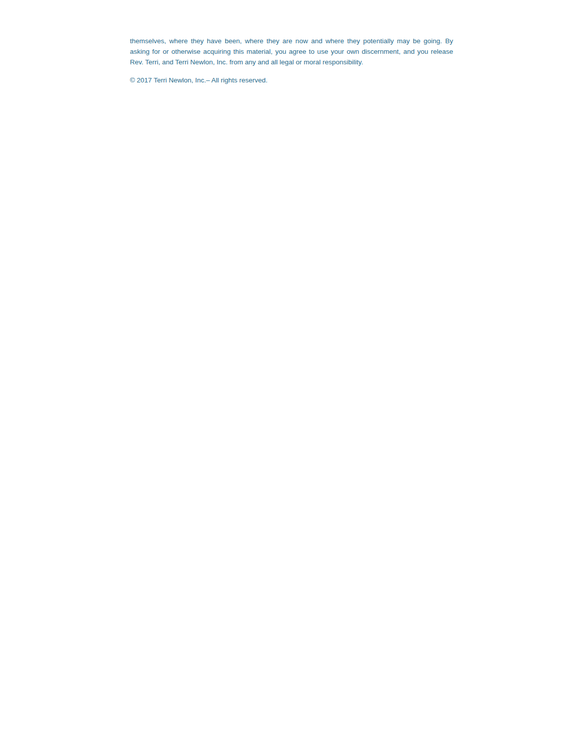themselves, where they have been, where they are now and where they potentially may be going. By asking for or otherwise acquiring this material, you agree to use your own discernment, and you release Rev. Terri, and Terri Newlon, Inc. from any and all legal or moral responsibility.
© 2017 Terri Newlon, Inc.– All rights reserved.